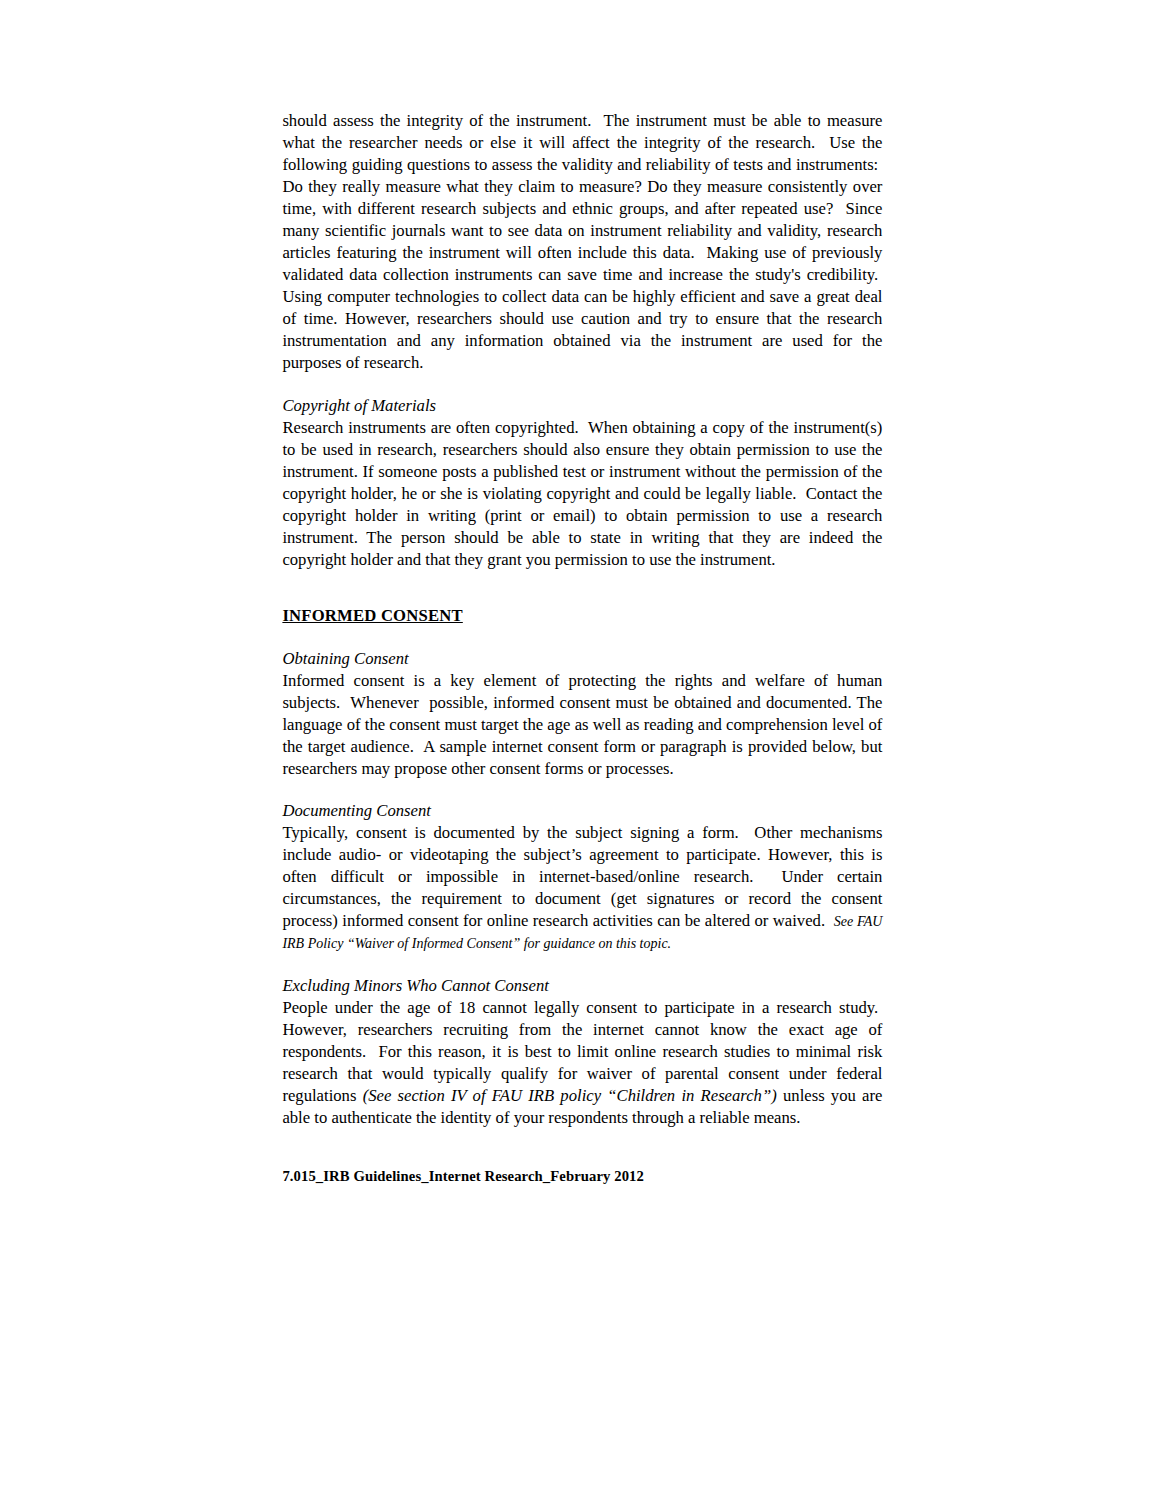should assess the integrity of the instrument. The instrument must be able to measure what the researcher needs or else it will affect the integrity of the research. Use the following guiding questions to assess the validity and reliability of tests and instruments: Do they really measure what they claim to measure? Do they measure consistently over time, with different research subjects and ethnic groups, and after repeated use? Since many scientific journals want to see data on instrument reliability and validity, research articles featuring the instrument will often include this data. Making use of previously validated data collection instruments can save time and increase the study's credibility. Using computer technologies to collect data can be highly efficient and save a great deal of time. However, researchers should use caution and try to ensure that the research instrumentation and any information obtained via the instrument are used for the purposes of research.
Copyright of Materials
Research instruments are often copyrighted. When obtaining a copy of the instrument(s) to be used in research, researchers should also ensure they obtain permission to use the instrument. If someone posts a published test or instrument without the permission of the copyright holder, he or she is violating copyright and could be legally liable. Contact the copyright holder in writing (print or email) to obtain permission to use a research instrument. The person should be able to state in writing that they are indeed the copyright holder and that they grant you permission to use the instrument.
INFORMED CONSENT
Obtaining Consent
Informed consent is a key element of protecting the rights and welfare of human subjects. Whenever possible, informed consent must be obtained and documented. The language of the consent must target the age as well as reading and comprehension level of the target audience. A sample internet consent form or paragraph is provided below, but researchers may propose other consent forms or processes.
Documenting Consent
Typically, consent is documented by the subject signing a form. Other mechanisms include audio- or videotaping the subject’s agreement to participate. However, this is often difficult or impossible in internet-based/online research. Under certain circumstances, the requirement to document (get signatures or record the consent process) informed consent for online research activities can be altered or waived. See FAU IRB Policy “Waiver of Informed Consent” for guidance on this topic.
Excluding Minors Who Cannot Consent
People under the age of 18 cannot legally consent to participate in a research study. However, researchers recruiting from the internet cannot know the exact age of respondents. For this reason, it is best to limit online research studies to minimal risk research that would typically qualify for waiver of parental consent under federal regulations (See section IV of FAU IRB policy “Children in Research”) unless you are able to authenticate the identity of your respondents through a reliable means.
7.015_IRB Guidelines_Internet Research_February 2012